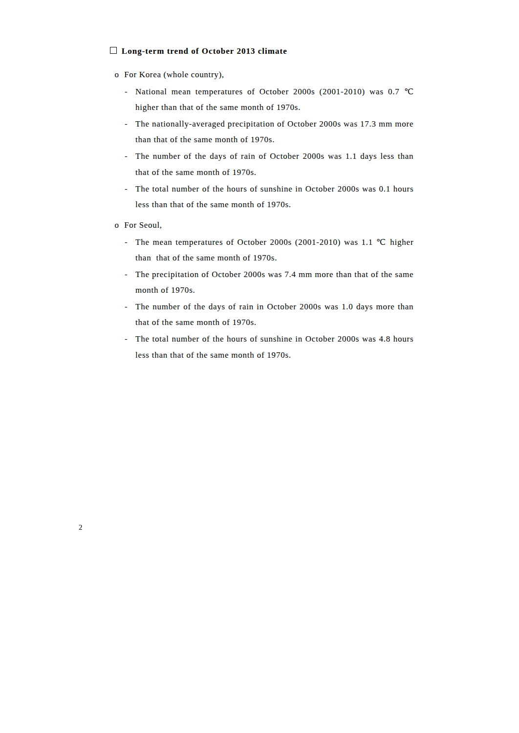Long-term trend of October 2013 climate
o For Korea (whole country),
-National mean temperatures of October 2000s (2001-2010) was 0.7 ℃ higher than that of the same month of 1970s.
-The nationally-averaged precipitation of October 2000s was 17.3 mm more than that of the same month of 1970s.
-The number of the days of rain of October 2000s was 1.1 days less than that of the same month of 1970s.
-The total number of the hours of sunshine in October 2000s was 0.1 hours less than that of the same month of 1970s.
o For Seoul,
-The mean temperatures of October 2000s (2001-2010) was 1.1 ℃ higher than that of the same month of 1970s.
-The precipitation of October 2000s was 7.4 mm more than that of the same month of 1970s.
-The number of the days of rain in October 2000s was 1.0 days more than that of the same month of 1970s.
-The total number of the hours of sunshine in October 2000s was 4.8 hours less than that of the same month of 1970s.
2